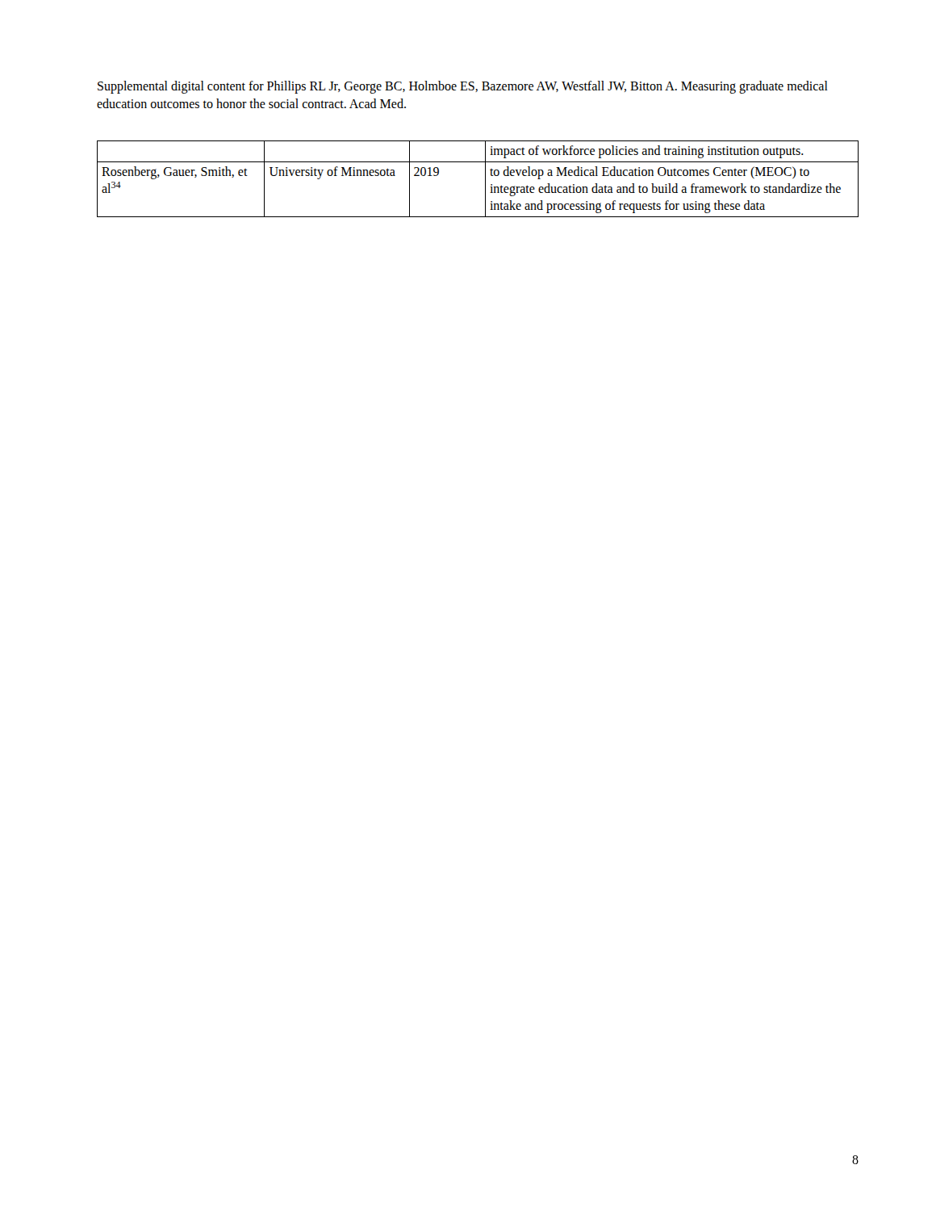Supplemental digital content for Phillips RL Jr, George BC, Holmboe ES, Bazemore AW, Westfall JW, Bitton A. Measuring graduate medical education outcomes to honor the social contract. Acad Med.
| | | | impact of workforce policies and training institution outputs. |
| Rosenberg, Gauer, Smith, et al 34 | University of Minnesota | 2019 | to develop a Medical Education Outcomes Center (MEOC) to integrate education data and to build a framework to standardize the intake and processing of requests for using these data |
8